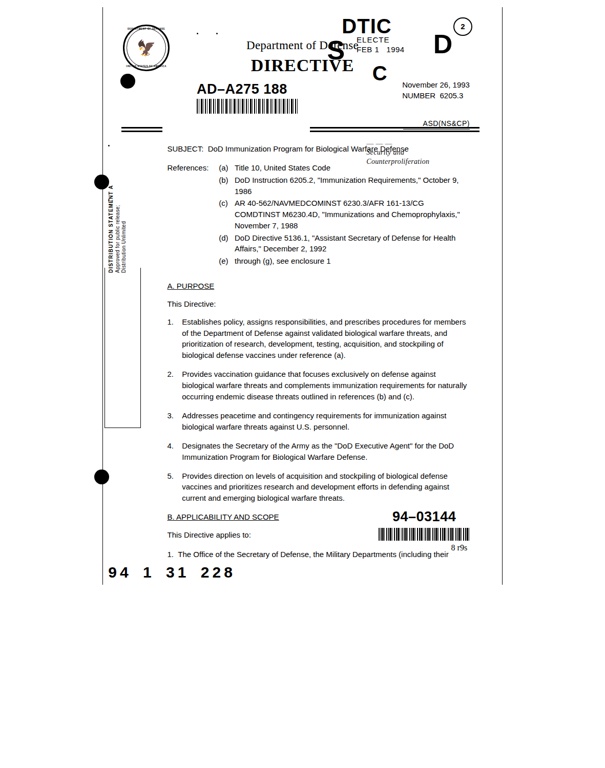DEPARTMENT OF DEFENSE
🦅
UNITED STATES OF AMERICA
DTIC
ELECTE
FEB 1 1994
S
D
C
2
Department of Defense
DIRECTIVE
AD–A275 188
November 26, 1993
NUMBER 6205.3
ASD(NS&CP)
— — —
Security and
Counterproliferation
SUBJECT: DoD Immunization Program for Biological Warfare Defense
References:
(a) Title 10, United States Code
(b) DoD Instruction 6205.2, "Immunization Requirements," October 9, 1986
(c) AR 40-562/NAVMEDCOMINST 6230.3/AFR 161-13/CG COMDTINST M6230.4D, "Immunizations and Chemoprophylaxis," November 7, 1988
(d) DoD Directive 5136.1, "Assistant Secretary of Defense for Health Affairs," December 2, 1992
(e) through (g), see enclosure 1
A. PURPOSE
This Directive:
1. Establishes policy, assigns responsibilities, and prescribes procedures for members of the Department of Defense against validated biological warfare threats, and prioritization of research, development, testing, acquisition, and stockpiling of biological defense vaccines under reference (a).
2. Provides vaccination guidance that focuses exclusively on defense against biological warfare threats and complements immunization requirements for naturally occurring endemic disease threats outlined in references (b) and (c).
3. Addresses peacetime and contingency requirements for immunization against biological warfare threats against U.S. personnel.
4. Designates the Secretary of the Army as the "DoD Executive Agent" for the DoD Immunization Program for Biological Warfare Defense.
5. Provides direction on levels of acquisition and stockpiling of biological defense vaccines and prioritizes research and development efforts in defending against current and emerging biological warfare threats.
DISTRIBUTION STATEMENT A Approved for public release; Distribution Unlimited
94–03144
8 r9s
B. APPLICABILITY AND SCOPE
This Directive applies to:
1. The Office of the Secretary of Defense, the Military Departments (including their
94 1 31 228